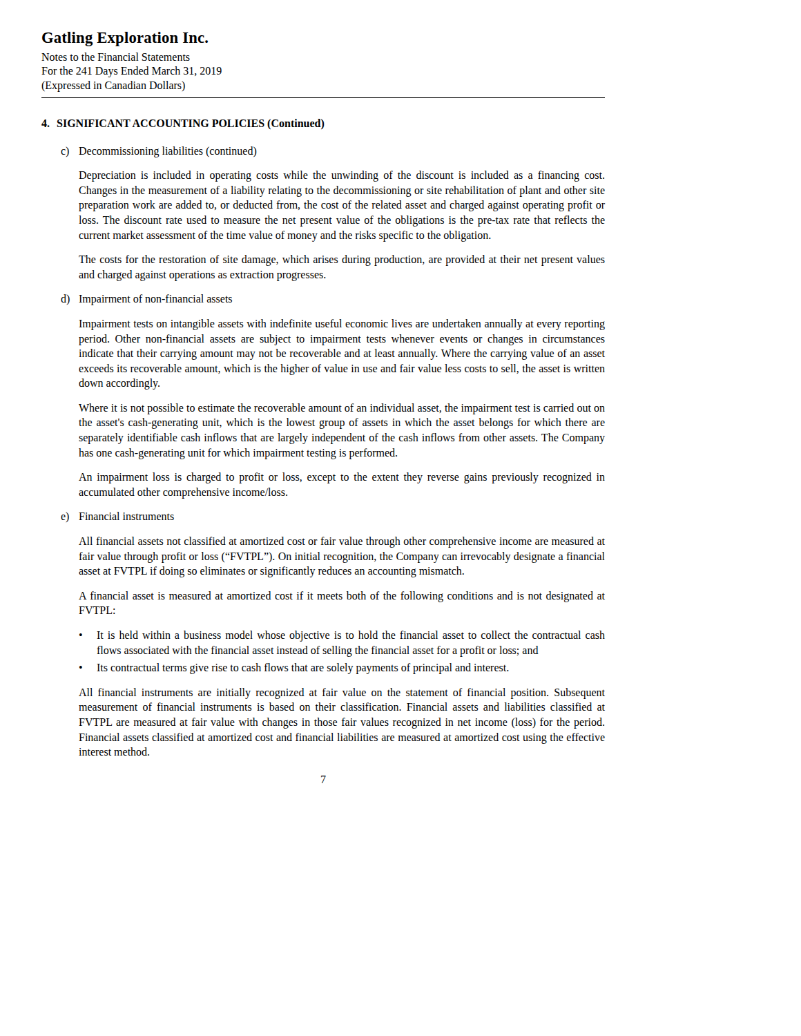Gatling Exploration Inc.
Notes to the Financial Statements
For the 241 Days Ended March 31, 2019
(Expressed in Canadian Dollars)
4. SIGNIFICANT ACCOUNTING POLICIES (Continued)
c) Decommissioning liabilities (continued)
Depreciation is included in operating costs while the unwinding of the discount is included as a financing cost. Changes in the measurement of a liability relating to the decommissioning or site rehabilitation of plant and other site preparation work are added to, or deducted from, the cost of the related asset and charged against operating profit or loss. The discount rate used to measure the net present value of the obligations is the pre-tax rate that reflects the current market assessment of the time value of money and the risks specific to the obligation.
The costs for the restoration of site damage, which arises during production, are provided at their net present values and charged against operations as extraction progresses.
d) Impairment of non-financial assets
Impairment tests on intangible assets with indefinite useful economic lives are undertaken annually at every reporting period. Other non-financial assets are subject to impairment tests whenever events or changes in circumstances indicate that their carrying amount may not be recoverable and at least annually. Where the carrying value of an asset exceeds its recoverable amount, which is the higher of value in use and fair value less costs to sell, the asset is written down accordingly.
Where it is not possible to estimate the recoverable amount of an individual asset, the impairment test is carried out on the asset's cash-generating unit, which is the lowest group of assets in which the asset belongs for which there are separately identifiable cash inflows that are largely independent of the cash inflows from other assets. The Company has one cash-generating unit for which impairment testing is performed.
An impairment loss is charged to profit or loss, except to the extent they reverse gains previously recognized in accumulated other comprehensive income/loss.
e) Financial instruments
All financial assets not classified at amortized cost or fair value through other comprehensive income are measured at fair value through profit or loss (“FVTPL”). On initial recognition, the Company can irrevocably designate a financial asset at FVTPL if doing so eliminates or significantly reduces an accounting mismatch.
A financial asset is measured at amortized cost if it meets both of the following conditions and is not designated at FVTPL:
It is held within a business model whose objective is to hold the financial asset to collect the contractual cash flows associated with the financial asset instead of selling the financial asset for a profit or loss; and
Its contractual terms give rise to cash flows that are solely payments of principal and interest.
All financial instruments are initially recognized at fair value on the statement of financial position. Subsequent measurement of financial instruments is based on their classification. Financial assets and liabilities classified at FVTPL are measured at fair value with changes in those fair values recognized in net income (loss) for the period. Financial assets classified at amortized cost and financial liabilities are measured at amortized cost using the effective interest method.
7